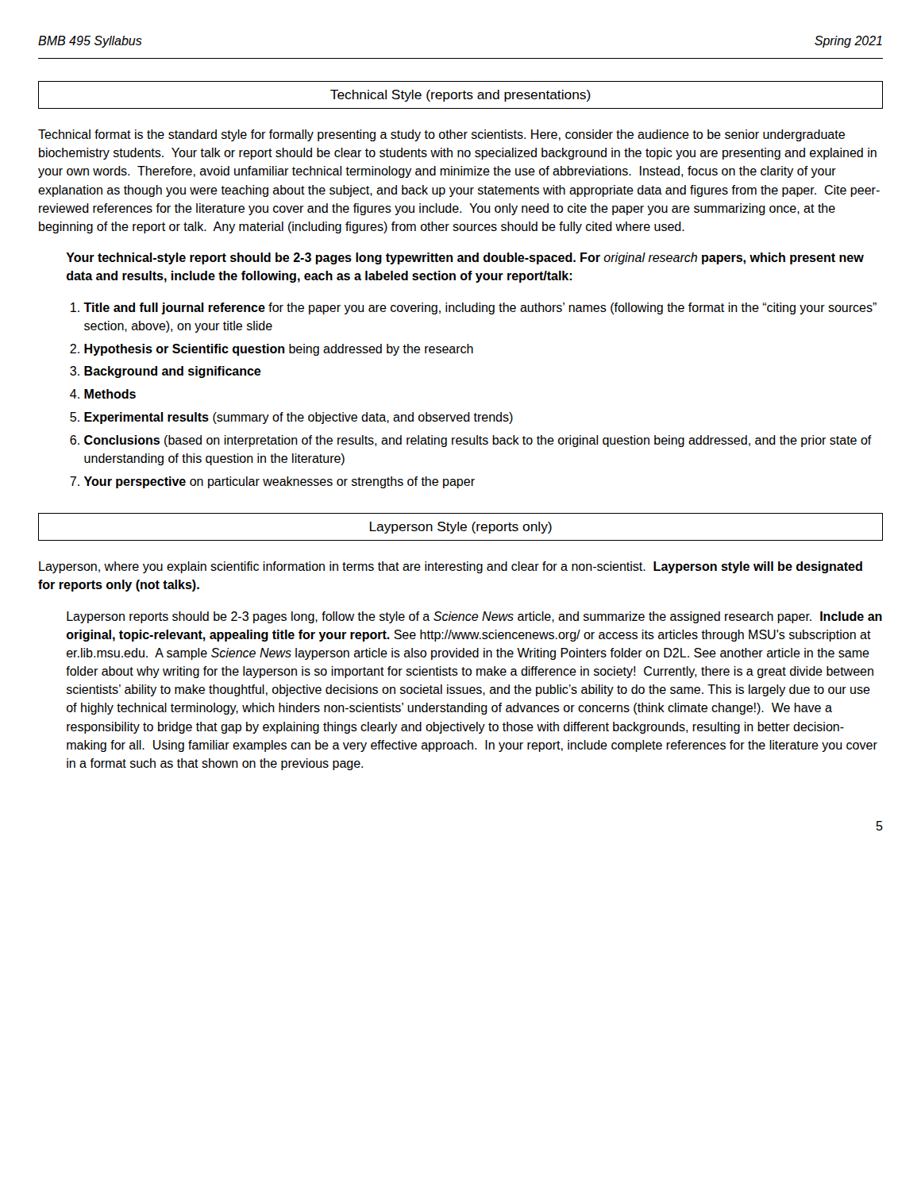BMB 495 Syllabus Spring 2021
Technical Style (reports and presentations)
Technical format is the standard style for formally presenting a study to other scientists. Here, consider the audience to be senior undergraduate biochemistry students. Your talk or report should be clear to students with no specialized background in the topic you are presenting and explained in your own words. Therefore, avoid unfamiliar technical terminology and minimize the use of abbreviations. Instead, focus on the clarity of your explanation as though you were teaching about the subject, and back up your statements with appropriate data and figures from the paper. Cite peer-reviewed references for the literature you cover and the figures you include. You only need to cite the paper you are summarizing once, at the beginning of the report or talk. Any material (including figures) from other sources should be fully cited where used.
Your technical-style report should be 2-3 pages long typewritten and double-spaced. For original research papers, which present new data and results, include the following, each as a labeled section of your report/talk:
Title and full journal reference for the paper you are covering, including the authors’ names (following the format in the “citing your sources” section, above), on your title slide
Hypothesis or Scientific question being addressed by the research
Background and significance
Methods
Experimental results (summary of the objective data, and observed trends)
Conclusions (based on interpretation of the results, and relating results back to the original question being addressed, and the prior state of understanding of this question in the literature)
Your perspective on particular weaknesses or strengths of the paper
Layperson Style (reports only)
Layperson, where you explain scientific information in terms that are interesting and clear for a non-scientist. Layperson style will be designated for reports only (not talks).
Layperson reports should be 2-3 pages long, follow the style of a Science News article, and summarize the assigned research paper. Include an original, topic-relevant, appealing title for your report. See http://www.sciencenews.org/ or access its articles through MSU's subscription at er.lib.msu.edu. A sample Science News layperson article is also provided in the Writing Pointers folder on D2L. See another article in the same folder about why writing for the layperson is so important for scientists to make a difference in society! Currently, there is a great divide between scientists’ ability to make thoughtful, objective decisions on societal issues, and the public’s ability to do the same. This is largely due to our use of highly technical terminology, which hinders non-scientists’ understanding of advances or concerns (think climate change!). We have a responsibility to bridge that gap by explaining things clearly and objectively to those with different backgrounds, resulting in better decision-making for all. Using familiar examples can be a very effective approach. In your report, include complete references for the literature you cover in a format such as that shown on the previous page.
5